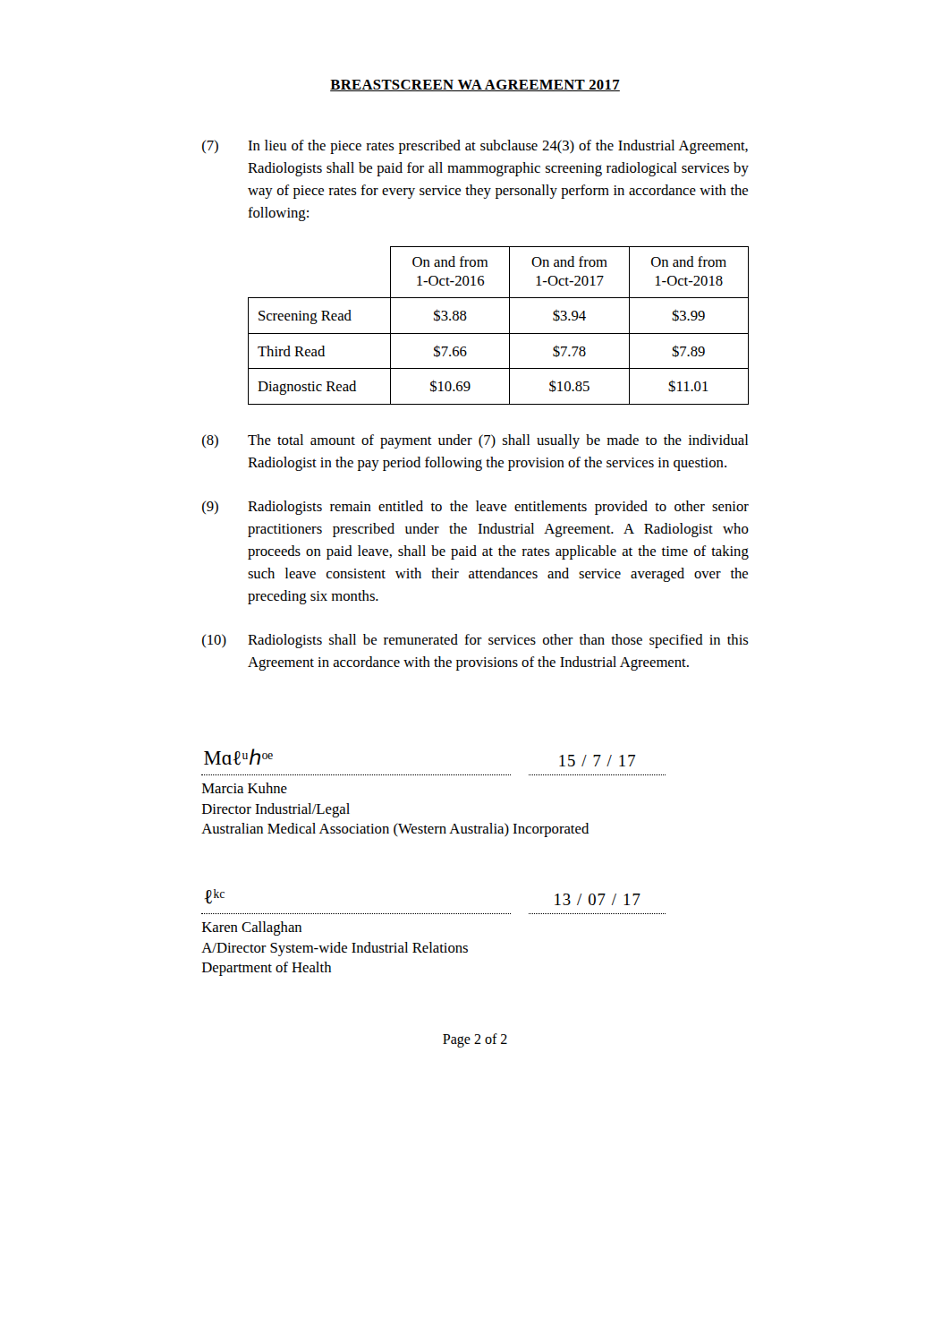BREASTSCREEN WA AGREEMENT 2017
(7) In lieu of the piece rates prescribed at subclause 24(3) of the Industrial Agreement, Radiologists shall be paid for all mammographic screening radiological services by way of piece rates for every service they personally perform in accordance with the following:
| | On and from 1-Oct-2016 | On and from 1-Oct-2017 | On and from 1-Oct-2018 |
| --- | --- | --- | --- |
| Screening Read | $3.88 | $3.94 | $3.99 |
| Third Read | $7.66 | $7.78 | $7.89 |
| Diagnostic Read | $10.69 | $10.85 | $11.01 |
(8) The total amount of payment under (7) shall usually be made to the individual Radiologist in the pay period following the provision of the services in question.
(9) Radiologists remain entitled to the leave entitlements provided to other senior practitioners prescribed under the Industrial Agreement. A Radiologist who proceeds on paid leave, shall be paid at the rates applicable at the time of taking such leave consistent with their attendances and service averaged over the preceding six months.
(10) Radiologists shall be remunerated for services other than those specified in this Agreement in accordance with the provisions of the Industrial Agreement.
Mɑℓᵘℎᵒᵉ
15 / 7 / 17
Marcia Kuhne
Director Industrial/Legal
Australian Medical Association (Western Australia) Incorporated
ℓᵏᶜ
13 / 07 / 17
Karen Callaghan
A/Director System-wide Industrial Relations
Department of Health
Page 2 of 2